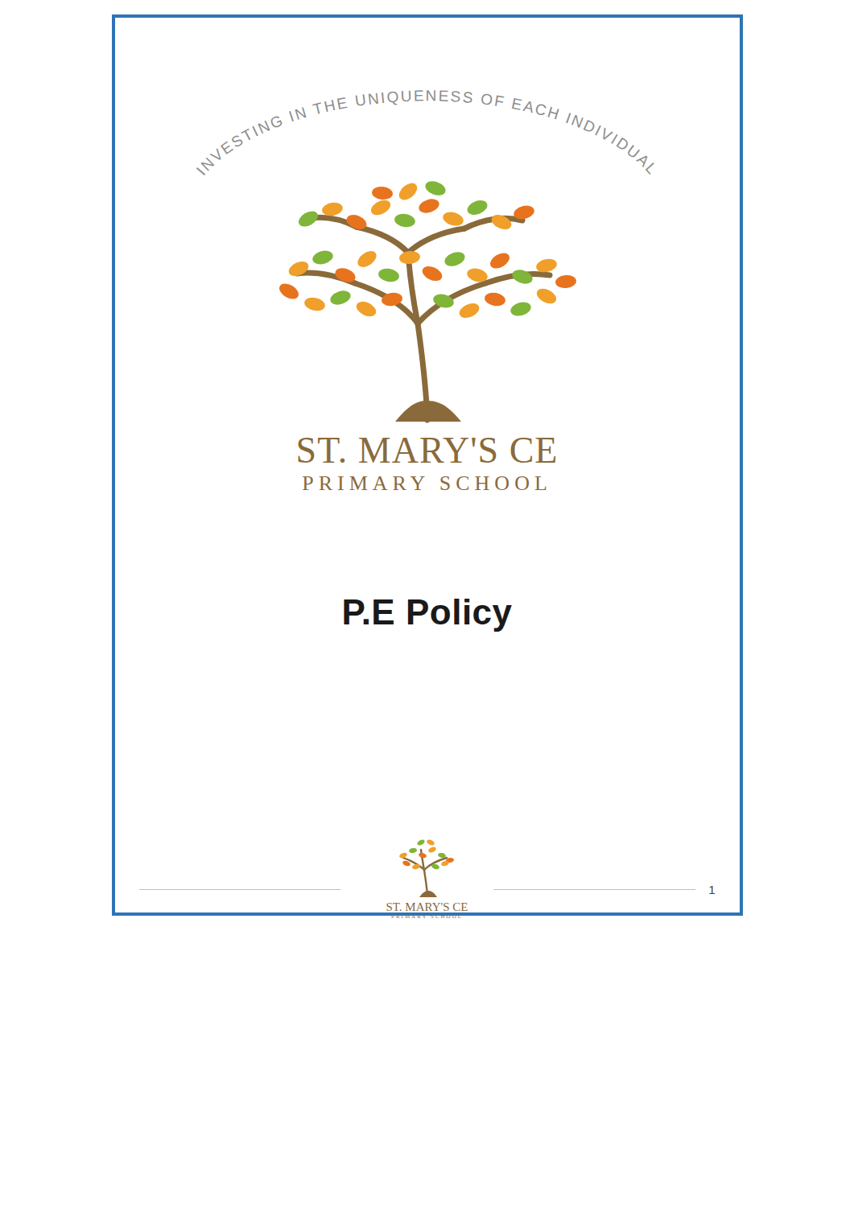Investing in the uniqueness of each individual
ST. MARY'S CE
PRIMARY SCHOOL
P.E Policy
ST. MARY'S CE
PRIMARY SCHOOL
1